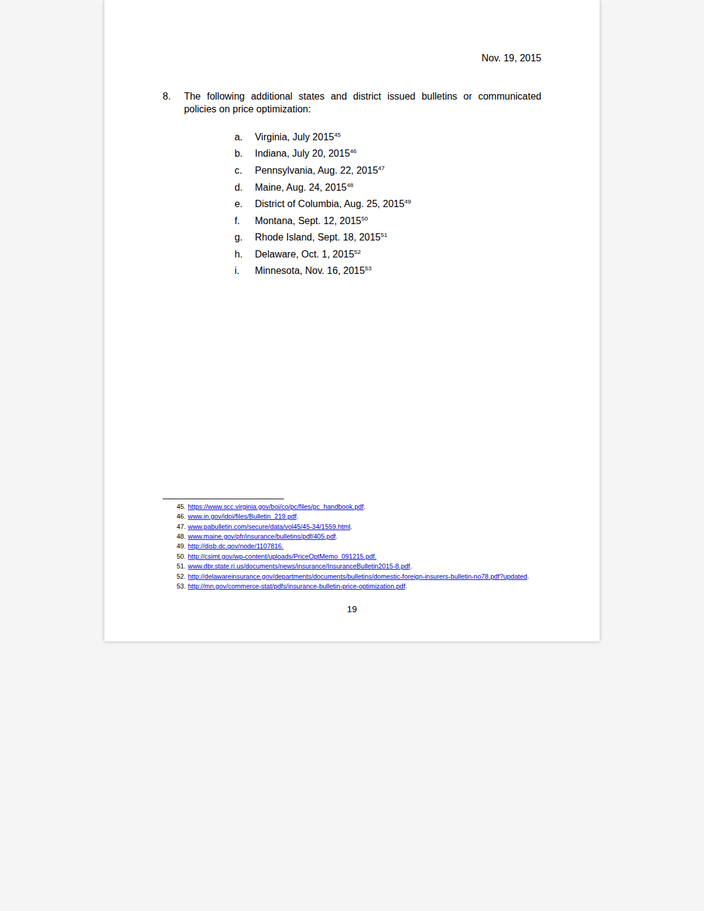Nov. 19, 2015
8. The following additional states and district issued bulletins or communicated policies on price optimization:
a. Virginia, July 201545
b. Indiana, July 20, 201546
c. Pennsylvania, Aug. 22, 201547
d. Maine, Aug. 24, 201548
e. District of Columbia, Aug. 25, 201549
f. Montana, Sept. 12, 201550
g. Rhode Island, Sept. 18, 201551
h. Delaware, Oct. 1, 201552
i. Minnesota, Nov. 16, 201553
45. https://www.scc.virginia.gov/boi/co/pc/files/pc_handbook.pdf.
46. www.in.gov/idoi/files/Bulletin_219.pdf.
47. www.pabulletin.com/secure/data/vol45/45-34/1559.html.
48. www.maine.gov/pfr/insurance/bulletins/pdf/405.pdf.
49. http://disb.dc.gov/node/1107816.
50. http://csimt.gov/wp-content/uploads/PriceOptMemo_091215.pdf.
51. www.dbr.state.ri.us/documents/news/insurance/InsuranceBulletin2015-8.pdf.
52. http://delawareinsurance.gov/departments/documents/bulletins/domestic-foreign-insurers-bulletin-no78.pdf?updated.
53. http://mn.gov/commerce-stat/pdfs/insurance-bulletin-price-optimization.pdf.
19